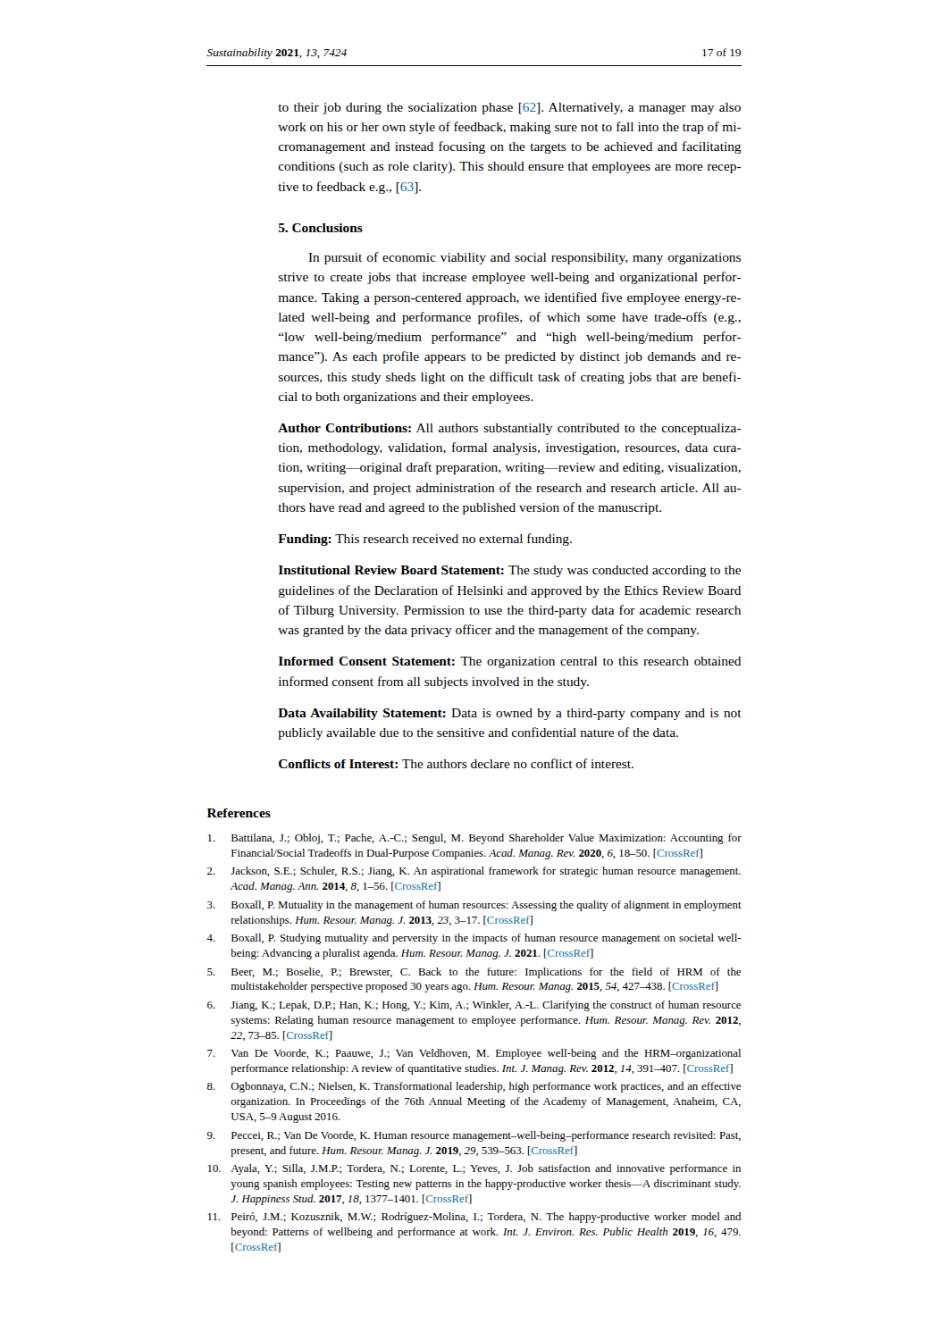Sustainability 2021, 13, 7424 17 of 19
to their job during the socialization phase [62]. Alternatively, a manager may also work on his or her own style of feedback, making sure not to fall into the trap of micromanagement and instead focusing on the targets to be achieved and facilitating conditions (such as role clarity). This should ensure that employees are more receptive to feedback e.g., [63].
5. Conclusions
In pursuit of economic viability and social responsibility, many organizations strive to create jobs that increase employee well-being and organizational performance. Taking a person-centered approach, we identified five employee energy-related well-being and performance profiles, of which some have trade-offs (e.g., “low well-being/medium performance” and “high well-being/medium performance”). As each profile appears to be predicted by distinct job demands and resources, this study sheds light on the difficult task of creating jobs that are beneficial to both organizations and their employees.
Author Contributions: All authors substantially contributed to the conceptualization, methodology, validation, formal analysis, investigation, resources, data curation, writing—original draft preparation, writing—review and editing, visualization, supervision, and project administration of the research and research article. All authors have read and agreed to the published version of the manuscript.
Funding: This research received no external funding.
Institutional Review Board Statement: The study was conducted according to the guidelines of the Declaration of Helsinki and approved by the Ethics Review Board of Tilburg University. Permission to use the third-party data for academic research was granted by the data privacy officer and the management of the company.
Informed Consent Statement: The organization central to this research obtained informed consent from all subjects involved in the study.
Data Availability Statement: Data is owned by a third-party company and is not publicly available due to the sensitive and confidential nature of the data.
Conflicts of Interest: The authors declare no conflict of interest.
References
Battilana, J.; Obloj, T.; Pache, A.-C.; Sengul, M. Beyond Shareholder Value Maximization: Accounting for Financial/Social Tradeoffs in Dual-Purpose Companies. Acad. Manag. Rev. 2020, 6, 18–50. [CrossRef]
Jackson, S.E.; Schuler, R.S.; Jiang, K. An aspirational framework for strategic human resource management. Acad. Manag. Ann. 2014, 8, 1–56. [CrossRef]
Boxall, P. Mutuality in the management of human resources: Assessing the quality of alignment in employment relationships. Hum. Resour. Manag. J. 2013, 23, 3–17. [CrossRef]
Boxall, P. Studying mutuality and perversity in the impacts of human resource management on societal well-being: Advancing a pluralist agenda. Hum. Resour. Manag. J. 2021. [CrossRef]
Beer, M.; Boselie, P.; Brewster, C. Back to the future: Implications for the field of HRM of the multistakeholder perspective proposed 30 years ago. Hum. Resour. Manag. 2015, 54, 427–438. [CrossRef]
Jiang, K.; Lepak, D.P.; Han, K.; Hong, Y.; Kim, A.; Winkler, A.-L. Clarifying the construct of human resource systems: Relating human resource management to employee performance. Hum. Resour. Manag. Rev. 2012, 22, 73–85. [CrossRef]
Van De Voorde, K.; Paauwe, J.; Van Veldhoven, M. Employee well-being and the HRM–organizational performance relationship: A review of quantitative studies. Int. J. Manag. Rev. 2012, 14, 391–407. [CrossRef]
Ogbonnaya, C.N.; Nielsen, K. Transformational leadership, high performance work practices, and an effective organization. In Proceedings of the 76th Annual Meeting of the Academy of Management, Anaheim, CA, USA, 5–9 August 2016.
Peccei, R.; Van De Voorde, K. Human resource management–well-being–performance research revisited: Past, present, and future. Hum. Resour. Manag. J. 2019, 29, 539–563. [CrossRef]
Ayala, Y.; Silla, J.M.P.; Tordera, N.; Lorente, L.; Yeves, J. Job satisfaction and innovative performance in young spanish employees: Testing new patterns in the happy-productive worker thesis—A discriminant study. J. Happiness Stud. 2017, 18, 1377–1401. [CrossRef]
Peiró, J.M.; Kozusznik, M.W.; Rodríguez-Molina, I.; Tordera, N. The happy-productive worker model and beyond: Patterns of wellbeing and performance at work. Int. J. Environ. Res. Public Health 2019, 16, 479. [CrossRef]